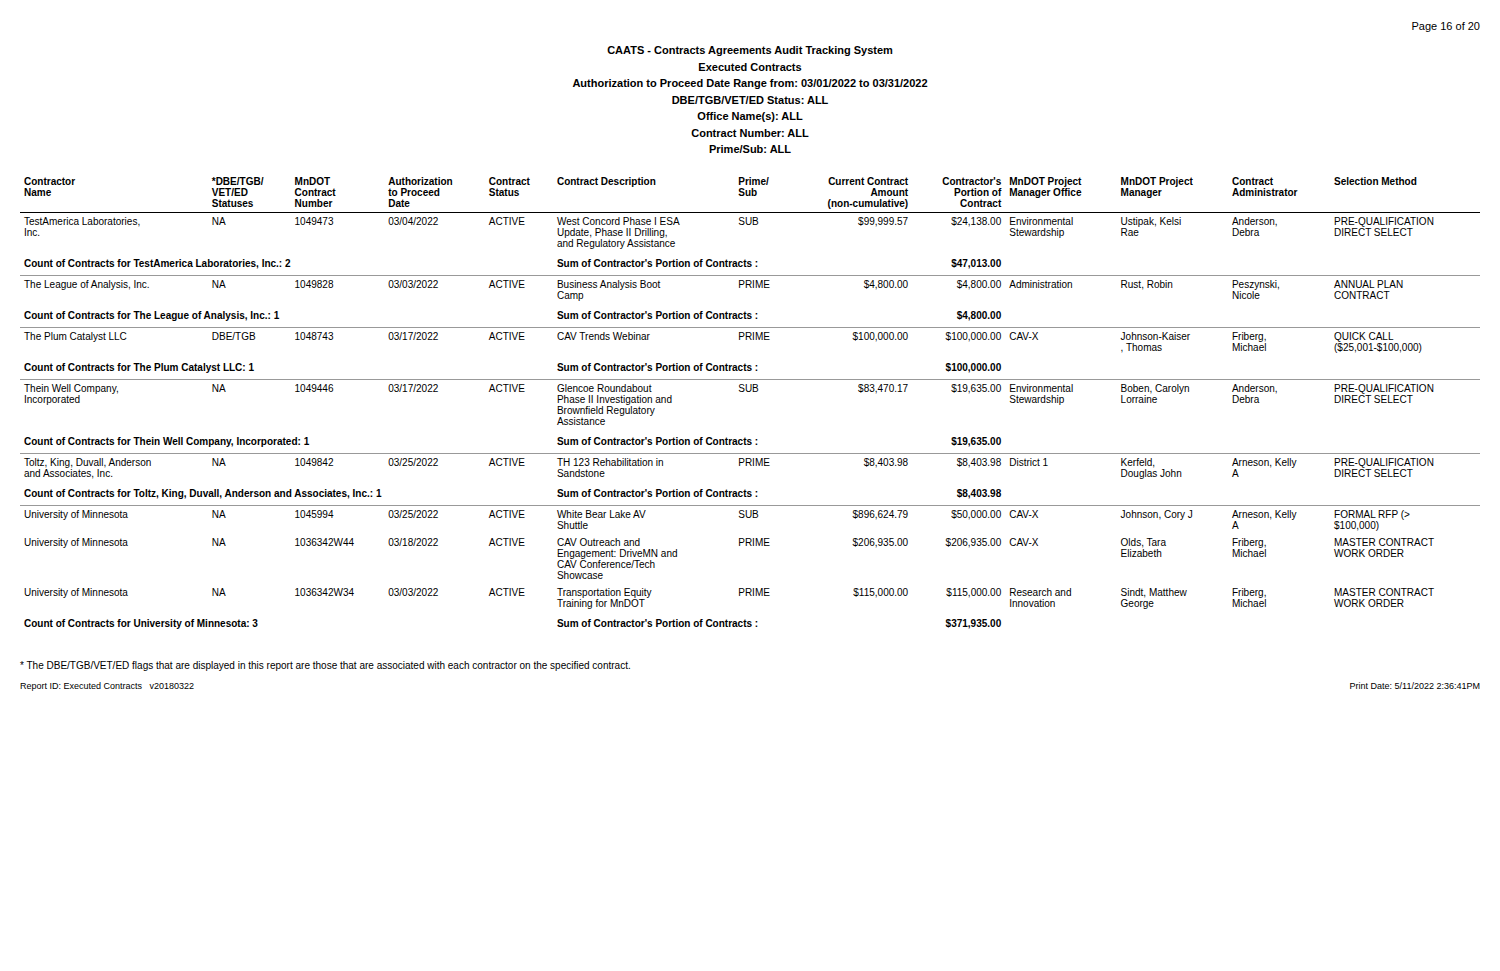Page 16 of 20
CAATS - Contracts Agreements Audit Tracking System
Executed Contracts
Authorization to Proceed Date Range from: 03/01/2022 to 03/31/2022
DBE/TGB/VET/ED Status: ALL
Office Name(s): ALL
Contract Number: ALL
Prime/Sub: ALL
| Contractor Name | *DBE/TGB/ VET/ED Statuses | MnDOT Contract Number | Authorization to Proceed Date | Contract Status | Contract Description | Prime/ Sub | Current Contract Amount (non-cumulative) | Contractor's Portion of Contract | MnDOT Project Manager Office | MnDOT Project Manager | Contract Administrator | Selection Method |
| --- | --- | --- | --- | --- | --- | --- | --- | --- | --- | --- | --- | --- |
| TestAmerica Laboratories, Inc. | NA | 1049473 | 03/04/2022 | ACTIVE | West Concord Phase I ESA Update, Phase II Drilling, and Regulatory Assistance | SUB | $99,999.57 | $24,138.00 | Environmental Stewardship | Ustipak, Kelsi Rae | Anderson, Debra | PRE-QUALIFICATION DIRECT SELECT |
| Count of Contracts for TestAmerica Laboratories, Inc.: 2 | Sum of Contractor's Portion of Contracts : | $47,013.00 | |
| The League of Analysis, Inc. | NA | 1049828 | 03/03/2022 | ACTIVE | Business Analysis Boot Camp | PRIME | $4,800.00 | $4,800.00 | Administration | Rust, Robin | Peszynski, Nicole | ANNUAL PLAN CONTRACT |
| Count of Contracts for The League of Analysis, Inc.: 1 | Sum of Contractor's Portion of Contracts : | $4,800.00 | |
| The Plum Catalyst LLC | DBE/TGB | 1048743 | 03/17/2022 | ACTIVE | CAV Trends Webinar | PRIME | $100,000.00 | $100,000.00 | CAV-X | Johnson-Kaiser , Thomas | Friberg, Michael | QUICK CALL ($25,001-$100,000) |
| Count of Contracts for The Plum Catalyst LLC: 1 | Sum of Contractor's Portion of Contracts : | $100,000.00 | |
| Thein Well Company, Incorporated | NA | 1049446 | 03/17/2022 | ACTIVE | Glencoe Roundabout Phase II Investigation and Brownfield Regulatory Assistance | SUB | $83,470.17 | $19,635.00 | Environmental Stewardship | Boben, Carolyn Lorraine | Anderson, Debra | PRE-QUALIFICATION DIRECT SELECT |
| Count of Contracts for Thein Well Company, Incorporated: 1 | Sum of Contractor's Portion of Contracts : | $19,635.00 | |
| Toltz, King, Duvall, Anderson and Associates, Inc. | NA | 1049842 | 03/25/2022 | ACTIVE | TH 123 Rehabilitation in Sandstone | PRIME | $8,403.98 | $8,403.98 | District 1 | Kerfeld, Douglas John | Arneson, Kelly A | PRE-QUALIFICATION DIRECT SELECT |
| Count of Contracts for Toltz, King, Duvall, Anderson and Associates, Inc.: 1 | Sum of Contractor's Portion of Contracts : | $8,403.98 | |
| University of Minnesota | NA | 1045994 | 03/25/2022 | ACTIVE | White Bear Lake AV Shuttle | SUB | $896,624.79 | $50,000.00 | CAV-X | Johnson, Cory J | Arneson, Kelly A | FORMAL RFP (> $100,000) |
| University of Minnesota | NA | 1036342W44 | 03/18/2022 | ACTIVE | CAV Outreach and Engagement: DriveMN and CAV Conference/Tech Showcase | PRIME | $206,935.00 | $206,935.00 | CAV-X | Olds, Tara Elizabeth | Friberg, Michael | MASTER CONTRACT WORK ORDER |
| University of Minnesota | NA | 1036342W34 | 03/03/2022 | ACTIVE | Transportation Equity Training for MnDOT | PRIME | $115,000.00 | $115,000.00 | Research and Innovation | Sindt, Matthew George | Friberg, Michael | MASTER CONTRACT WORK ORDER |
| Count of Contracts for University of Minnesota: 3 | Sum of Contractor's Portion of Contracts : | $371,935.00 | |
* The DBE/TGB/VET/ED flags that are displayed in this report are those that are associated with each contractor on the specified contract.
Report ID: Executed Contracts v20180322
Print Date: 5/11/2022 2:36:41PM